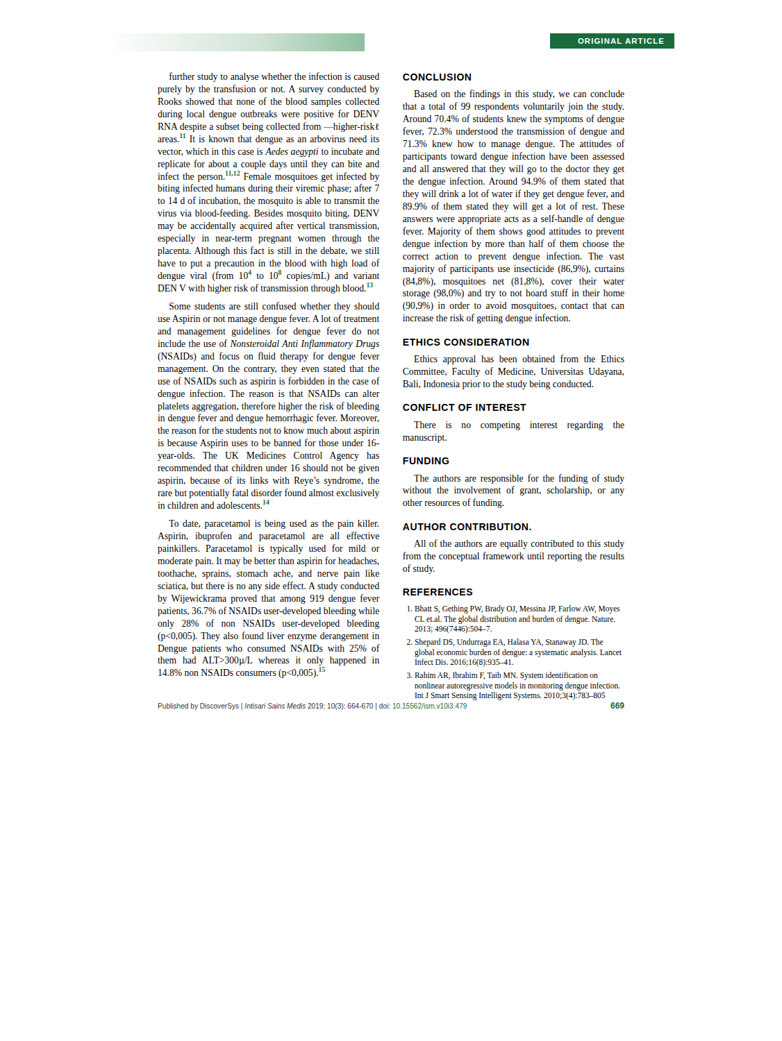ORIGINAL ARTICLE
further study to analyse whether the infection is caused purely by the transfusion or not. A survey conducted by Rooks showed that none of the blood samples collected during local dengue outbreaks were positive for DENV RNA despite a subset being collected from —higher-riskℓ areas.11 It is known that dengue as an arbovirus need its vector, which in this case is Aedes aegypti to incubate and replicate for about a couple days until they can bite and infect the person.11,12 Female mosquitoes get infected by biting infected humans during their viremic phase; after 7 to 14 d of incubation, the mosquito is able to transmit the virus via blood-feeding. Besides mosquito biting, DENV may be accidentally acquired after vertical transmission, especially in near-term pregnant women through the placenta. Although this fact is still in the debate, we still have to put a precaution in the blood with high load of dengue viral (from 104 to 108 copies/mL) and variant DEN V with higher risk of transmission through blood.13
Some students are still confused whether they should use Aspirin or not manage dengue fever. A lot of treatment and management guidelines for dengue fever do not include the use of Nonsteroidal Anti Inflammatory Drugs (NSAIDs) and focus on fluid therapy for dengue fever management. On the contrary, they even stated that the use of NSAIDs such as aspirin is forbidden in the case of dengue infection. The reason is that NSAIDs can alter platelets aggregation, therefore higher the risk of bleeding in dengue fever and dengue hemorrhagic fever. Moreover, the reason for the students not to know much about aspirin is because Aspirin uses to be banned for those under 16-year-olds. The UK Medicines Control Agency has recommended that children under 16 should not be given aspirin, because of its links with Reye’s syndrome, the rare but potentially fatal disorder found almost exclusively in children and adolescents.14
To date, paracetamol is being used as the pain killer. Aspirin, ibuprofen and paracetamol are all effective painkillers. Paracetamol is typically used for mild or moderate pain. It may be better than aspirin for headaches, toothache, sprains, stomach ache, and nerve pain like sciatica, but there is no any side effect. A study conducted by Wijewickrama proved that among 919 dengue fever patients, 36.7% of NSAIDs user-developed bleeding while only 28% of non NSAIDs user-developed bleeding (p<0,005). They also found liver enzyme derangement in Dengue patients who consumed NSAIDs with 25% of them had ALT>300µ/L whereas it only happened in 14.8% non NSAIDs consumers (p<0,005).15
CONCLUSION
Based on the findings in this study, we can conclude that a total of 99 respondents voluntarily join the study. Around 70.4% of students knew the symptoms of dengue fever, 72.3% understood the transmission of dengue and 71.3% knew how to manage dengue. The attitudes of participants toward dengue infection have been assessed and all answered that they will go to the doctor they get the dengue infection. Around 94.9% of them stated that they will drink a lot of water if they get dengue fever, and 89.9% of them stated they will get a lot of rest. These answers were appropriate acts as a self-handle of dengue fever. Majority of them shows good attitudes to prevent dengue infection by more than half of them choose the correct action to prevent dengue infection. The vast majority of participants use insecticide (86,9%), curtains (84,8%), mosquitoes net (81,8%), cover their water storage (98,0%) and try to not hoard stuff in their home (90,9%) in order to avoid mosquitoes, contact that can increase the risk of getting dengue infection.
ETHICS CONSIDERATION
Ethics approval has been obtained from the Ethics Committee, Faculty of Medicine, Universitas Udayana, Bali, Indonesia prior to the study being conducted.
CONFLICT OF INTEREST
There is no competing interest regarding the manuscript.
FUNDING
The authors are responsible for the funding of study without the involvement of grant, scholarship, or any other resources of funding.
AUTHOR CONTRIBUTION.
All of the authors are equally contributed to this study from the conceptual framework until reporting the results of study.
REFERENCES
Bhatt S, Gething PW, Brady OJ, Messina JP, Farlow AW, Moyes CL et.al. The global distribution and burden of dengue. Nature. 2013; 496(7446):504–7.
Shepard DS, Undurraga EA, Halasa YA, Stanaway JD. The global economic burden of dengue: a systematic analysis. Lancet Infect Dis. 2016;16(8):935–41.
Rahim AR, Ibrahim F, Taib MN. System identification on nonlinear autoregressive models in monitoring dengue infection. Int J Smart Sensing Intelligent Systems. 2010;3(4):783–805
Published by DiscoverSys | Intisari Sains Medis 2019; 10(3): 664-670 | doi: 10.15562/ism.v10i3.479
669